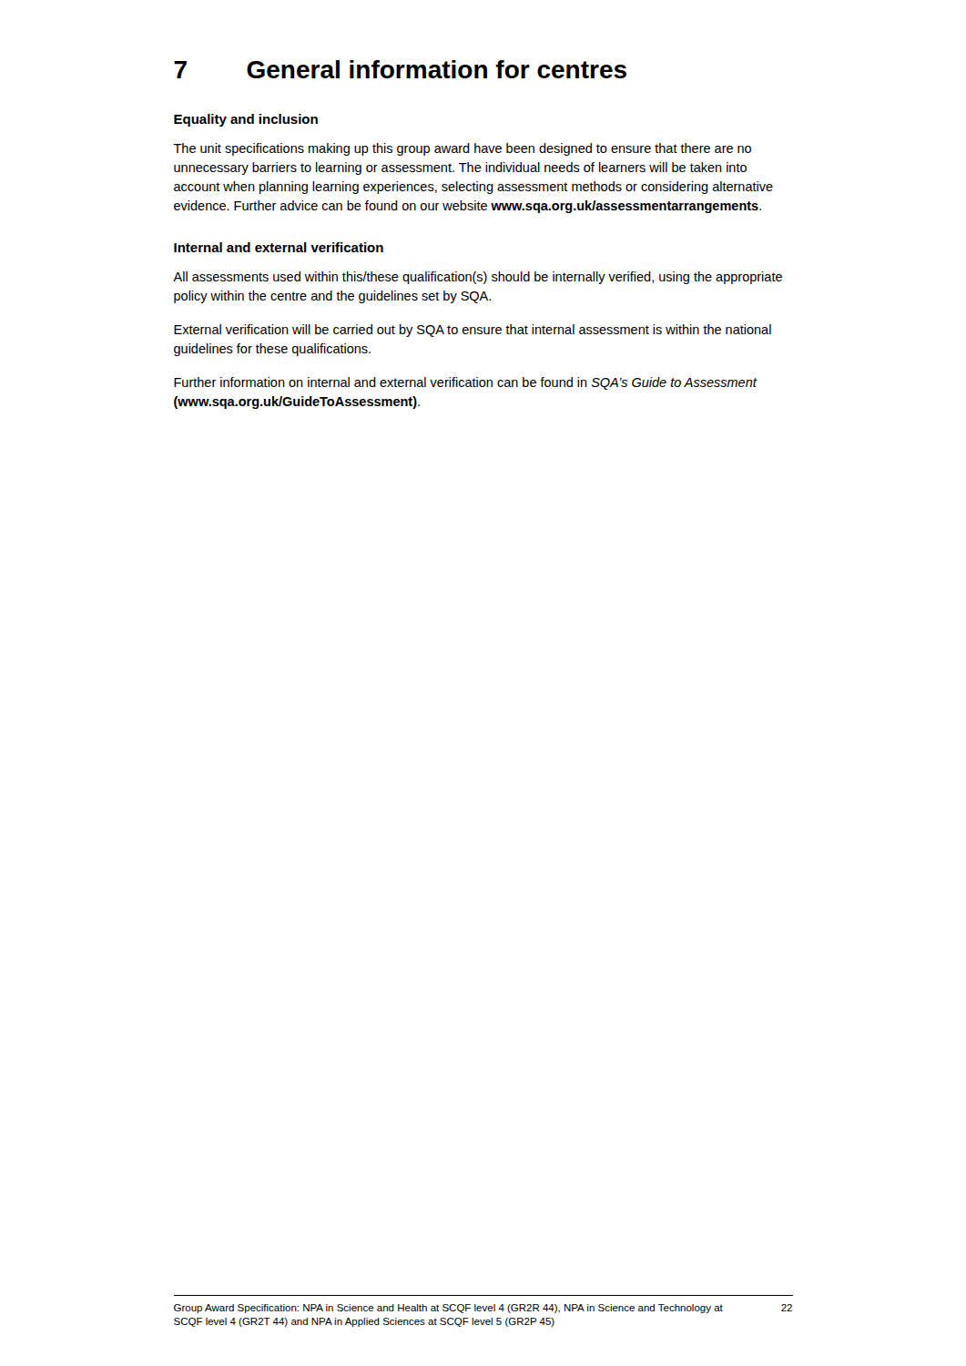7 General information for centres
Equality and inclusion
The unit specifications making up this group award have been designed to ensure that there are no unnecessary barriers to learning or assessment. The individual needs of learners will be taken into account when planning learning experiences, selecting assessment methods or considering alternative evidence. Further advice can be found on our website www.sqa.org.uk/assessmentarrangements.
Internal and external verification
All assessments used within this/these qualification(s) should be internally verified, using the appropriate policy within the centre and the guidelines set by SQA.
External verification will be carried out by SQA to ensure that internal assessment is within the national guidelines for these qualifications.
Further information on internal and external verification can be found in SQA’s Guide to Assessment (www.sqa.org.uk/GuideToAssessment).
Group Award Specification: NPA in Science and Health at SCQF level 4 (GR2R 44), NPA in Science and Technology at SCQF level 4 (GR2T 44) and NPA in Applied Sciences at SCQF level 5 (GR2P 45)
22